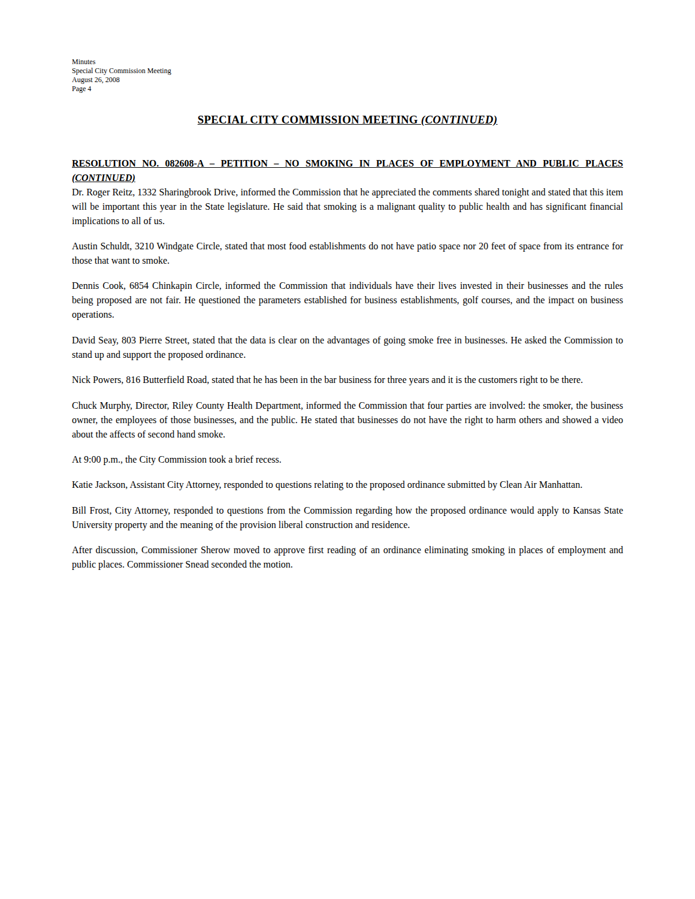Minutes
Special City Commission Meeting
August 26, 2008
Page 4
SPECIAL CITY COMMISSION MEETING (CONTINUED)
RESOLUTION NO. 082608-A – PETITION – NO SMOKING IN PLACES OF EMPLOYMENT AND PUBLIC PLACES (CONTINUED)
Dr. Roger Reitz, 1332 Sharingbrook Drive, informed the Commission that he appreciated the comments shared tonight and stated that this item will be important this year in the State legislature. He said that smoking is a malignant quality to public health and has significant financial implications to all of us.
Austin Schuldt, 3210 Windgate Circle, stated that most food establishments do not have patio space nor 20 feet of space from its entrance for those that want to smoke.
Dennis Cook, 6854 Chinkapin Circle, informed the Commission that individuals have their lives invested in their businesses and the rules being proposed are not fair. He questioned the parameters established for business establishments, golf courses, and the impact on business operations.
David Seay, 803 Pierre Street, stated that the data is clear on the advantages of going smoke free in businesses. He asked the Commission to stand up and support the proposed ordinance.
Nick Powers, 816 Butterfield Road, stated that he has been in the bar business for three years and it is the customers right to be there.
Chuck Murphy, Director, Riley County Health Department, informed the Commission that four parties are involved: the smoker, the business owner, the employees of those businesses, and the public. He stated that businesses do not have the right to harm others and showed a video about the affects of second hand smoke.
At 9:00 p.m., the City Commission took a brief recess.
Katie Jackson, Assistant City Attorney, responded to questions relating to the proposed ordinance submitted by Clean Air Manhattan.
Bill Frost, City Attorney, responded to questions from the Commission regarding how the proposed ordinance would apply to Kansas State University property and the meaning of the provision liberal construction and residence.
After discussion, Commissioner Sherow moved to approve first reading of an ordinance eliminating smoking in places of employment and public places. Commissioner Snead seconded the motion.